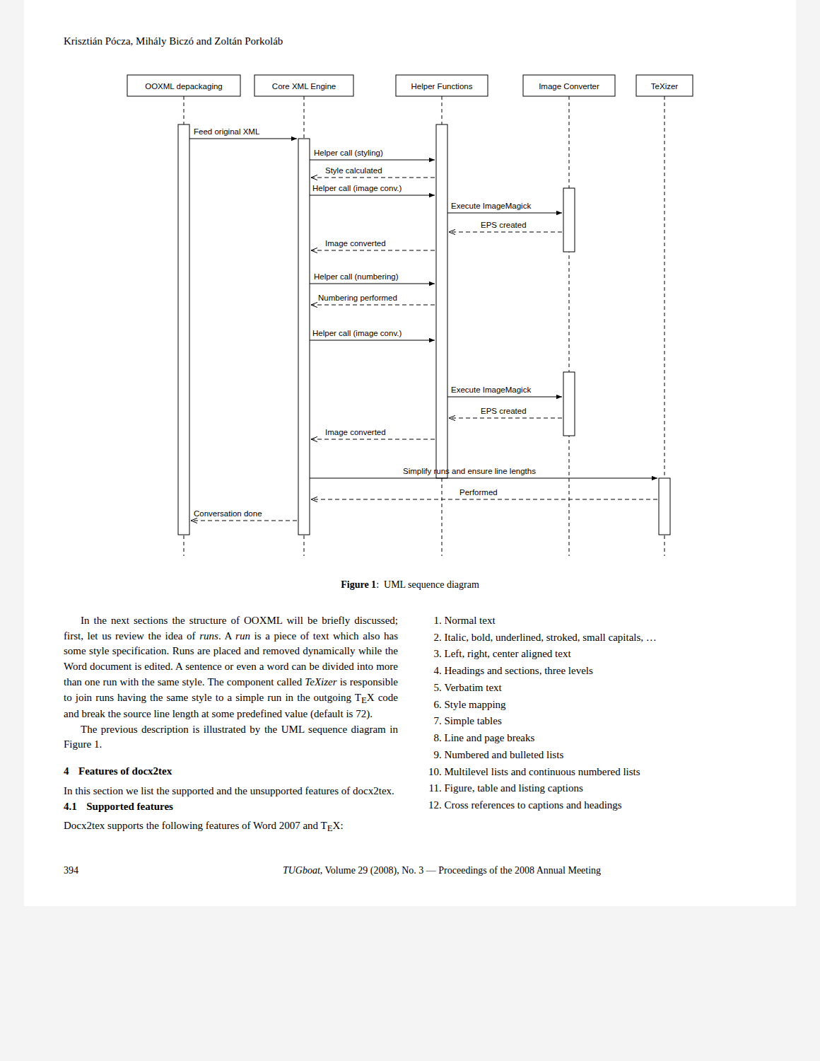Krisztián Pócza, Mihály Biczó and Zoltán Porkoláb
OOXML depackaging Core XML Engine Helper Functions Image Converter TeXizer Feed original XML Helper call (styling) Style calculated Helper call (image conv.) Execute ImageMagick EPS created Image converted Helper call (numbering) Numbering performed Helper call (image conv.) Execute ImageMagick EPS created Image converted Simplify runs and ensure line lengths Performed Conversation done
Figure 1: UML sequence diagram
In the next sections the structure of OOXML will be briefly discussed; first, let us review the idea of runs. A run is a piece of text which also has some style specification. Runs are placed and removed dynamically while the Word document is edited. A sentence or even a word can be divided into more than one run with the same style. The component called TeXizer is responsible to join runs having the same style to a simple run in the outgoing TEX code and break the source line length at some predefined value (default is 72).
The previous description is illustrated by the UML sequence diagram in Figure 1.
4 Features of docx2tex
In this section we list the supported and the unsupported features of docx2tex.
4.1 Supported features
Docx2tex supports the following features of Word 2007 and TEX:
Normal text
Italic, bold, underlined, stroked, small capitals, …
Left, right, center aligned text
Headings and sections, three levels
Verbatim text
Style mapping
Simple tables
Line and page breaks
Numbered and bulleted lists
Multilevel lists and continuous numbered lists
Figure, table and listing captions
Cross references to captions and headings
394
TUGboat, Volume 29 (2008), No. 3 — Proceedings of the 2008 Annual Meeting